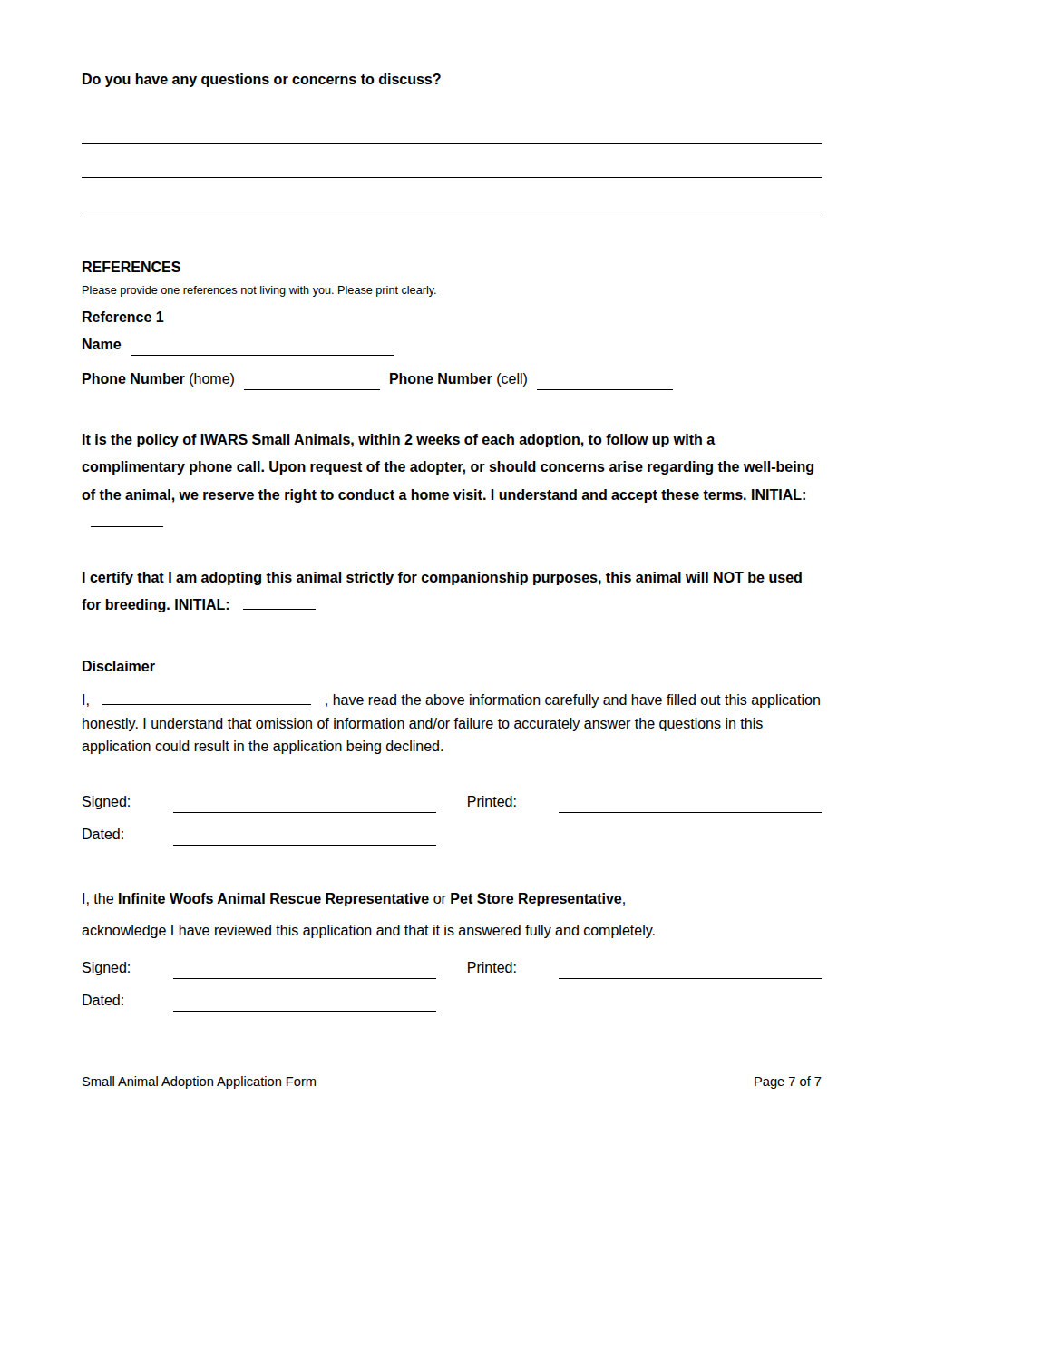Do you have any questions or concerns to discuss?
REFERENCES
Please provide one references not living with you. Please print clearly.
Reference 1
Name
Phone Number (home) Phone Number (cell)
It is the policy of IWARS Small Animals, within 2 weeks of each adoption, to follow up with a complimentary phone call. Upon request of the adopter, or should concerns arise regarding the well-being of the animal, we reserve the right to conduct a home visit. I understand and accept these terms. INITIAL:
I certify that I am adopting this animal strictly for companionship purposes, this animal will NOT be used for breeding. INITIAL:
Disclaimer
I, , have read the above information carefully and have filled out this application honestly. I understand that omission of information and/or failure to accurately answer the questions in this application could result in the application being declined.
| Signed: | | | Printed: | |
| Dated: | | | | |
I, the Infinite Woofs Animal Rescue Representative or Pet Store Representative,
acknowledge I have reviewed this application and that it is answered fully and completely.
| Signed: | | | Printed: | |
| Dated: | | | | |
Small Animal Adoption Application Form Page 7 of 7